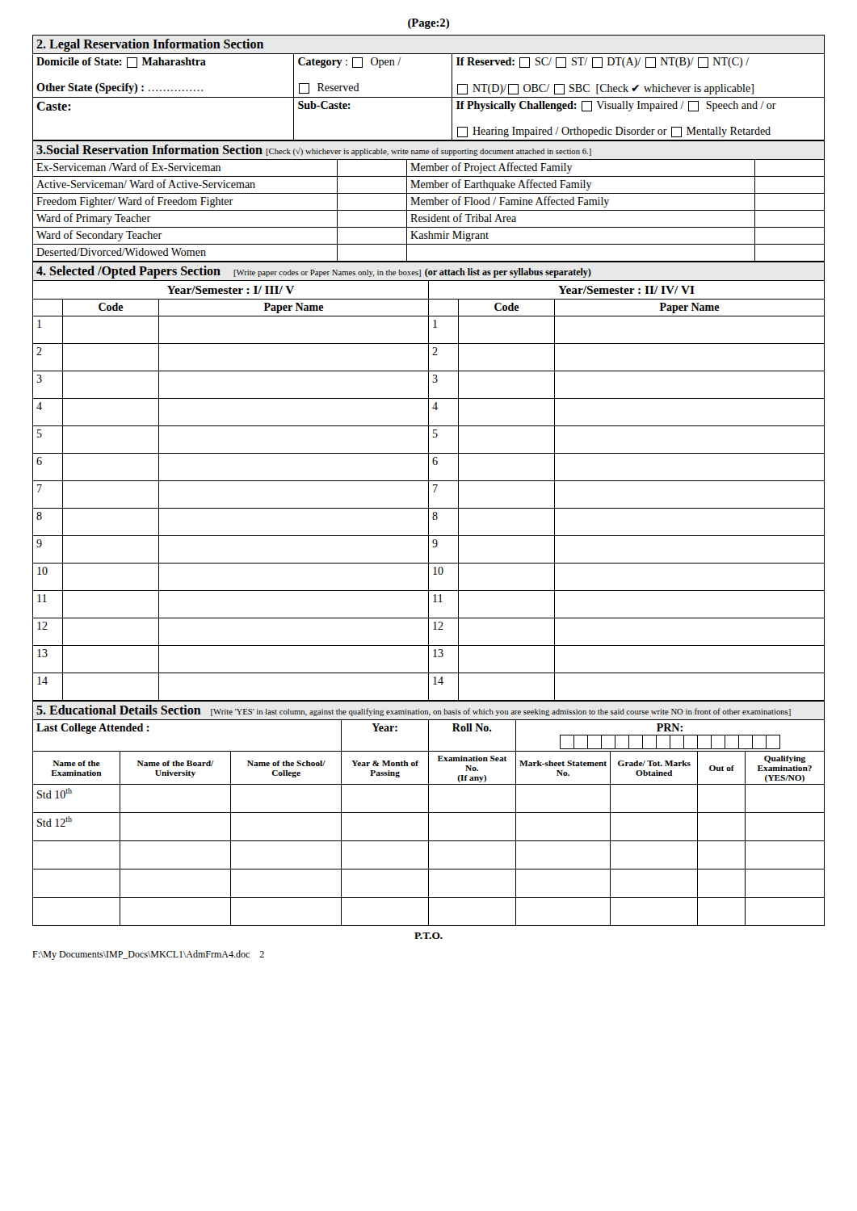(Page:2)
| 2. Legal Reservation Information Section |
| Domicile of State: Maharashtra Other State (Specify) : …………… | Category : Open / Reserved | If Reserved: SC/ ST/ DT(A)/ NT(B)/ NT(C) / NT(D)/ OBC/ SBC [Check ✔ whichever is applicable] |
| Caste: | Sub-Caste: | If Physically Challenged: Visually Impaired / Speech and / or Hearing Impaired / Orthopedic Disorder or Mentally Retarded |
| 3.Social Reservation Information Section [Check (√) whichever is applicable, write name of supporting document attached in section 6.] |
| Ex-Serviceman /Ward of Ex-Serviceman | | Member of Project Affected Family | |
| Active-Serviceman/ Ward of Active-Serviceman | | Member of Earthquake Affected Family | |
| Freedom Fighter/ Ward of Freedom Fighter | | Member of Flood / Famine Affected Family | |
| Ward of Primary Teacher | | Resident of Tribal Area | |
| Ward of Secondary Teacher | | Kashmir Migrant | |
| Deserted/Divorced/Widowed Women | | | |
| 4. Selected /Opted Papers Section [Write paper codes or Paper Names only, in the boxes] ( or attach list as per syllabus separately ) |
| Year/Semester : I/ III/ V | Year/Semester : II/ IV/ VI |
| | Code | Paper Name | | Code | Paper Name |
| 1 | | | 1 | | |
| 2 | | | 2 | | |
| 3 | | | 3 | | |
| 4 | | | 4 | | |
| 5 | | | 5 | | |
| 6 | | | 6 | | |
| 7 | | | 7 | | |
| 8 | | | 8 | | |
| 9 | | | 9 | | |
| 10 | | | 10 | | |
| 11 | | | 11 | | |
| 12 | | | 12 | | |
| 13 | | | 13 | | |
| 14 | | | 14 | | |
| 5. Educational Details Section [Write 'YES' in last column, against the qualifying examination, on basis of which you are seeking admission to the said course write NO in front of other examinations] |
| Last College Attended : | Year: | Roll No. | PRN: |
| Name of the Examination | Name of the Board/ University | Name of the School/ College | Year & Month of Passing | Examination Seat No. (If any) | Mark-sheet Statement No. | Grade/ Tot. Marks Obtained | Out of | Qualifying Examination? (YES/NO) |
| Std 10 th | | | | | | | | |
| Std 12 th | | | | | | | | |
P.T.O.
F:\My Documents\IMP_Docs\MKCL1\AdmFrmA4.doc 2